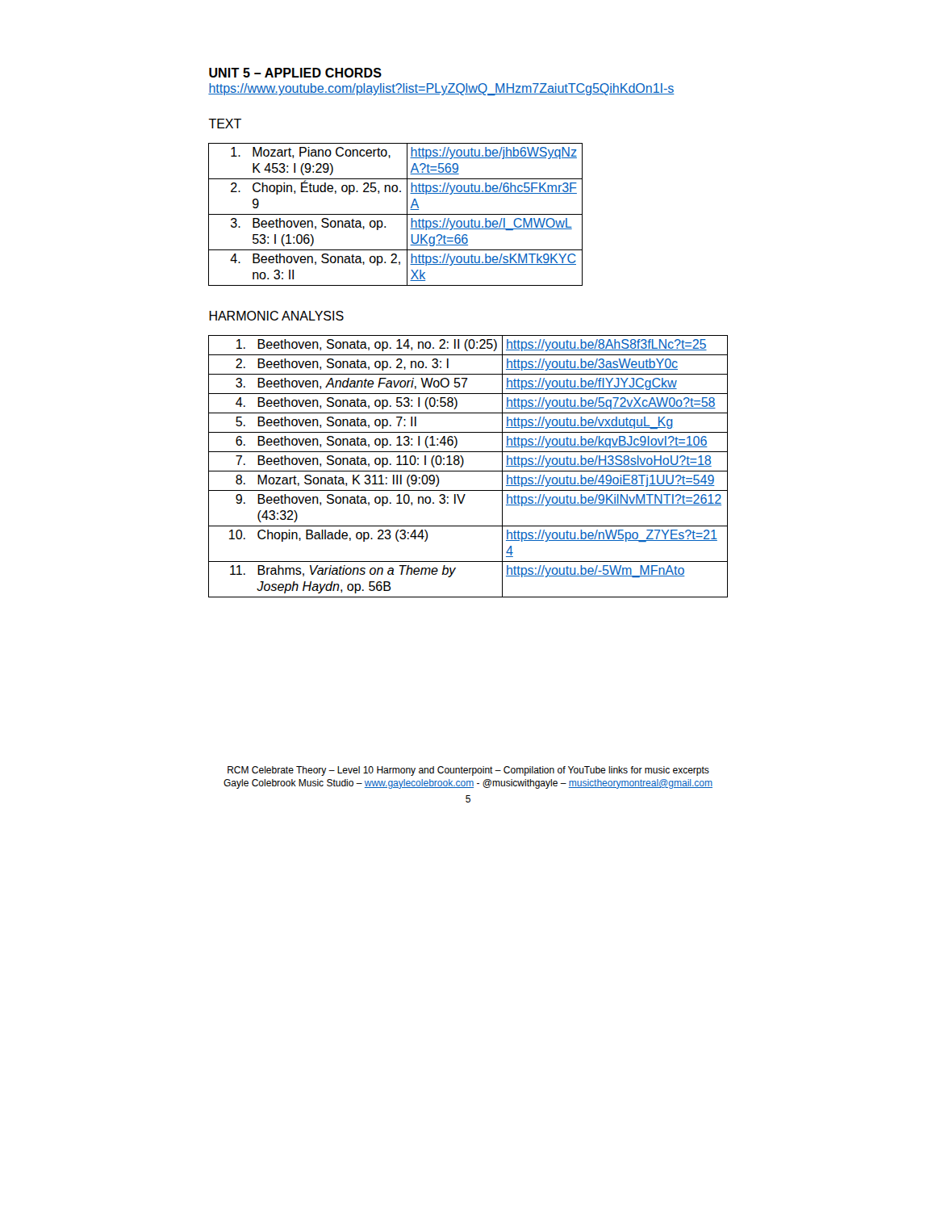UNIT 5 – APPLIED CHORDS
https://www.youtube.com/playlist?list=PLyZQlwQ_MHzm7ZaiutTCg5QihKdOn1I-s
TEXT
| 1. | Mozart, Piano Concerto, K 453: I (9:29) | https://youtu.be/jhb6WSyqNzA?t=569 |
| 2. | Chopin, Étude, op. 25, no. 9 | https://youtu.be/6hc5FKmr3FA |
| 3. | Beethoven, Sonata, op. 53: I (1:06) | https://youtu.be/I_CMWOwLUKg?t=66 |
| 4. | Beethoven, Sonata, op. 2, no. 3: II | https://youtu.be/sKMTk9KYCXk |
HARMONIC ANALYSIS
| 1. | Beethoven, Sonata, op. 14, no. 2: II (0:25) | https://youtu.be/8AhS8f3fLNc?t=25 |
| 2. | Beethoven, Sonata, op. 2, no. 3: I | https://youtu.be/3asWeutbY0c |
| 3. | Beethoven, Andante Favori , WoO 57 | https://youtu.be/fIYJYJCgCkw |
| 4. | Beethoven, Sonata, op. 53: I (0:58) | https://youtu.be/5q72vXcAW0o?t=58 |
| 5. | Beethoven, Sonata, op. 7: II | https://youtu.be/vxdutquL_Kg |
| 6. | Beethoven, Sonata, op. 13: I (1:46) | https://youtu.be/kqvBJc9IovI?t=106 |
| 7. | Beethoven, Sonata, op. 110: I (0:18) | https://youtu.be/H3S8slvoHoU?t=18 |
| 8. | Mozart, Sonata, K 311: III (9:09) | https://youtu.be/49oiE8Tj1UU?t=549 |
| 9. | Beethoven, Sonata, op. 10, no. 3: IV (43:32) | https://youtu.be/9KilNvMTNTI?t=2612 |
| 10. | Chopin, Ballade, op. 23 (3:44) | https://youtu.be/nW5po_Z7YEs?t=214 |
| 11. | Brahms, Variations on a Theme by Joseph Haydn , op. 56B | https://youtu.be/-5Wm_MFnAto |
RCM Celebrate Theory – Level 10 Harmony and Counterpoint – Compilation of YouTube links for music excerpts
Gayle Colebrook Music Studio – www.gaylecolebrook.com - @musicwithgayle – musictheorymontreal@gmail.com
5